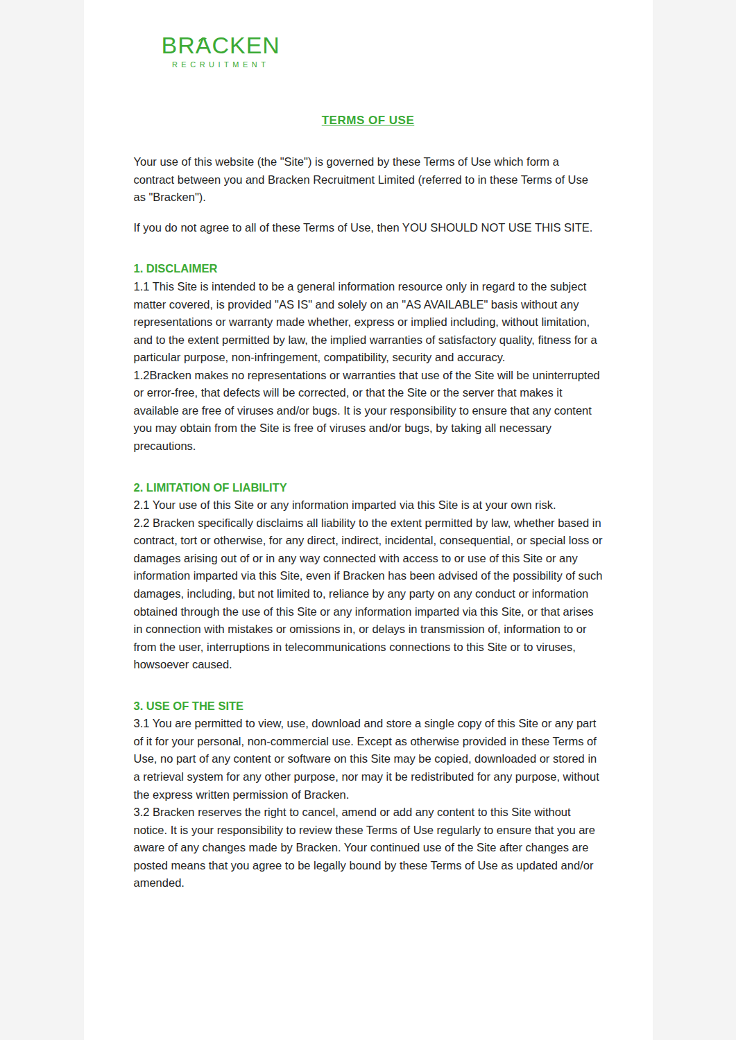BRACKEN
RECRUITMENT
TERMS OF USE
Your use of this website (the "Site") is governed by these Terms of Use which form a contract between you and Bracken Recruitment Limited (referred to in these Terms of Use as "Bracken").
If you do not agree to all of these Terms of Use, then YOU SHOULD NOT USE THIS SITE.
1. DISCLAIMER
1.1 This Site is intended to be a general information resource only in regard to the subject matter covered, is provided "AS IS" and solely on an "AS AVAILABLE" basis without any representations or warranty made whether, express or implied including, without limitation, and to the extent permitted by law, the implied warranties of satisfactory quality, fitness for a particular purpose, non-infringement, compatibility, security and accuracy.
1.2Bracken makes no representations or warranties that use of the Site will be uninterrupted or error-free, that defects will be corrected, or that the Site or the server that makes it available are free of viruses and/or bugs. It is your responsibility to ensure that any content you may obtain from the Site is free of viruses and/or bugs, by taking all necessary precautions.
2. LIMITATION OF LIABILITY
2.1 Your use of this Site or any information imparted via this Site is at your own risk.
2.2 Bracken specifically disclaims all liability to the extent permitted by law, whether based in contract, tort or otherwise, for any direct, indirect, incidental, consequential, or special loss or damages arising out of or in any way connected with access to or use of this Site or any information imparted via this Site, even if Bracken has been advised of the possibility of such damages, including, but not limited to, reliance by any party on any conduct or information obtained through the use of this Site or any information imparted via this Site, or that arises in connection with mistakes or omissions in, or delays in transmission of, information to or from the user, interruptions in telecommunications connections to this Site or to viruses, howsoever caused.
3. USE OF THE SITE
3.1 You are permitted to view, use, download and store a single copy of this Site or any part of it for your personal, non-commercial use. Except as otherwise provided in these Terms of Use, no part of any content or software on this Site may be copied, downloaded or stored in a retrieval system for any other purpose, nor may it be redistributed for any purpose, without the express written permission of Bracken.
3.2 Bracken reserves the right to cancel, amend or add any content to this Site without notice. It is your responsibility to review these Terms of Use regularly to ensure that you are aware of any changes made by Bracken. Your continued use of the Site after changes are posted means that you agree to be legally bound by these Terms of Use as updated and/or amended.